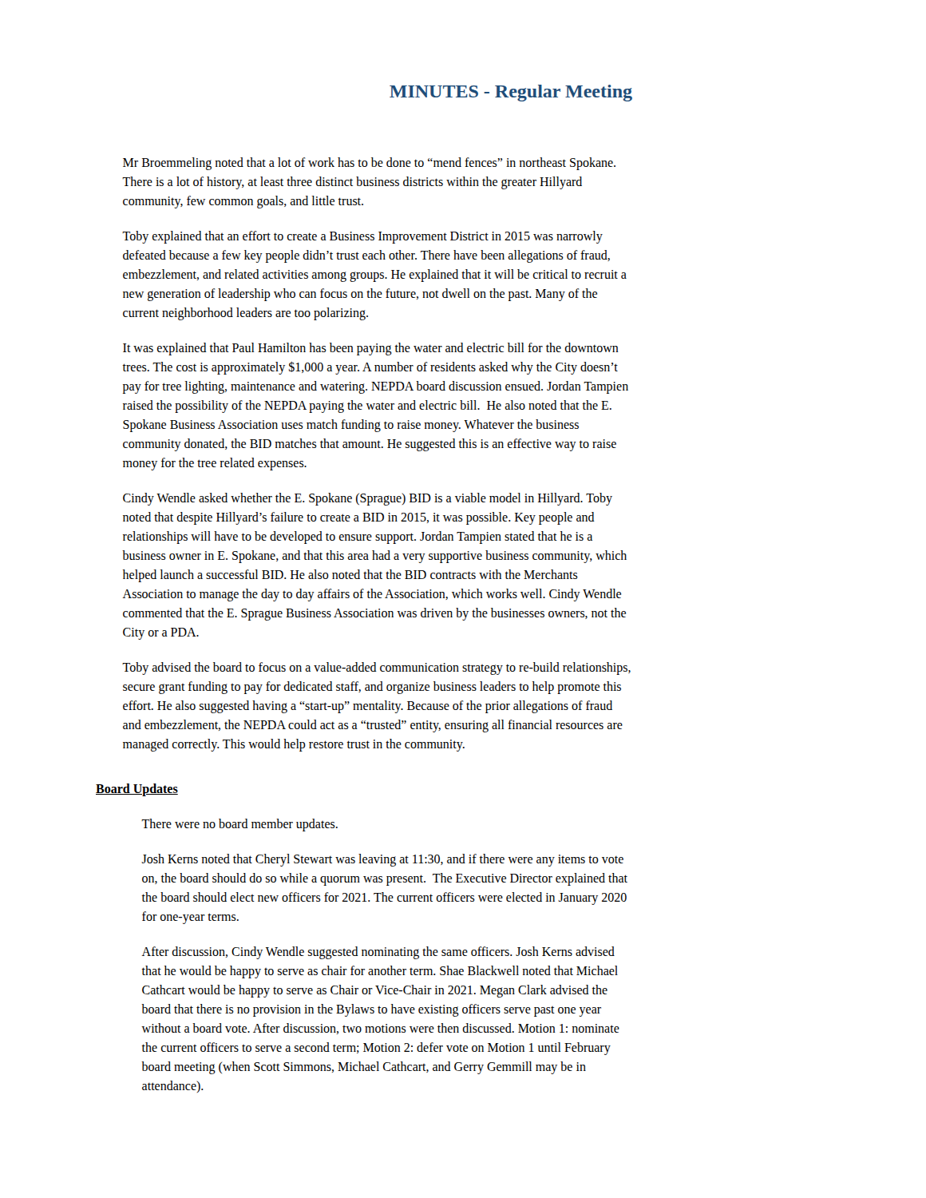MINUTES - Regular Meeting
Mr Broemmeling noted that a lot of work has to be done to “mend fences” in northeast Spokane. There is a lot of history, at least three distinct business districts within the greater Hillyard community, few common goals, and little trust.
Toby explained that an effort to create a Business Improvement District in 2015 was narrowly defeated because a few key people didn’t trust each other. There have been allegations of fraud, embezzlement, and related activities among groups. He explained that it will be critical to recruit a new generation of leadership who can focus on the future, not dwell on the past. Many of the current neighborhood leaders are too polarizing.
It was explained that Paul Hamilton has been paying the water and electric bill for the downtown trees. The cost is approximately $1,000 a year. A number of residents asked why the City doesn’t pay for tree lighting, maintenance and watering. NEPDA board discussion ensued. Jordan Tampien raised the possibility of the NEPDA paying the water and electric bill. He also noted that the E. Spokane Business Association uses match funding to raise money. Whatever the business community donated, the BID matches that amount. He suggested this is an effective way to raise money for the tree related expenses.
Cindy Wendle asked whether the E. Spokane (Sprague) BID is a viable model in Hillyard. Toby noted that despite Hillyard’s failure to create a BID in 2015, it was possible. Key people and relationships will have to be developed to ensure support. Jordan Tampien stated that he is a business owner in E. Spokane, and that this area had a very supportive business community, which helped launch a successful BID. He also noted that the BID contracts with the Merchants Association to manage the day to day affairs of the Association, which works well. Cindy Wendle commented that the E. Sprague Business Association was driven by the businesses owners, not the City or a PDA.
Toby advised the board to focus on a value-added communication strategy to re-build relationships, secure grant funding to pay for dedicated staff, and organize business leaders to help promote this effort. He also suggested having a “start-up” mentality. Because of the prior allegations of fraud and embezzlement, the NEPDA could act as a “trusted” entity, ensuring all financial resources are managed correctly. This would help restore trust in the community.
Board Updates
There were no board member updates.
Josh Kerns noted that Cheryl Stewart was leaving at 11:30, and if there were any items to vote on, the board should do so while a quorum was present. The Executive Director explained that the board should elect new officers for 2021. The current officers were elected in January 2020 for one-year terms.
After discussion, Cindy Wendle suggested nominating the same officers. Josh Kerns advised that he would be happy to serve as chair for another term. Shae Blackwell noted that Michael Cathcart would be happy to serve as Chair or Vice-Chair in 2021. Megan Clark advised the board that there is no provision in the Bylaws to have existing officers serve past one year without a board vote. After discussion, two motions were then discussed. Motion 1: nominate the current officers to serve a second term; Motion 2: defer vote on Motion 1 until February board meeting (when Scott Simmons, Michael Cathcart, and Gerry Gemmill may be in attendance).